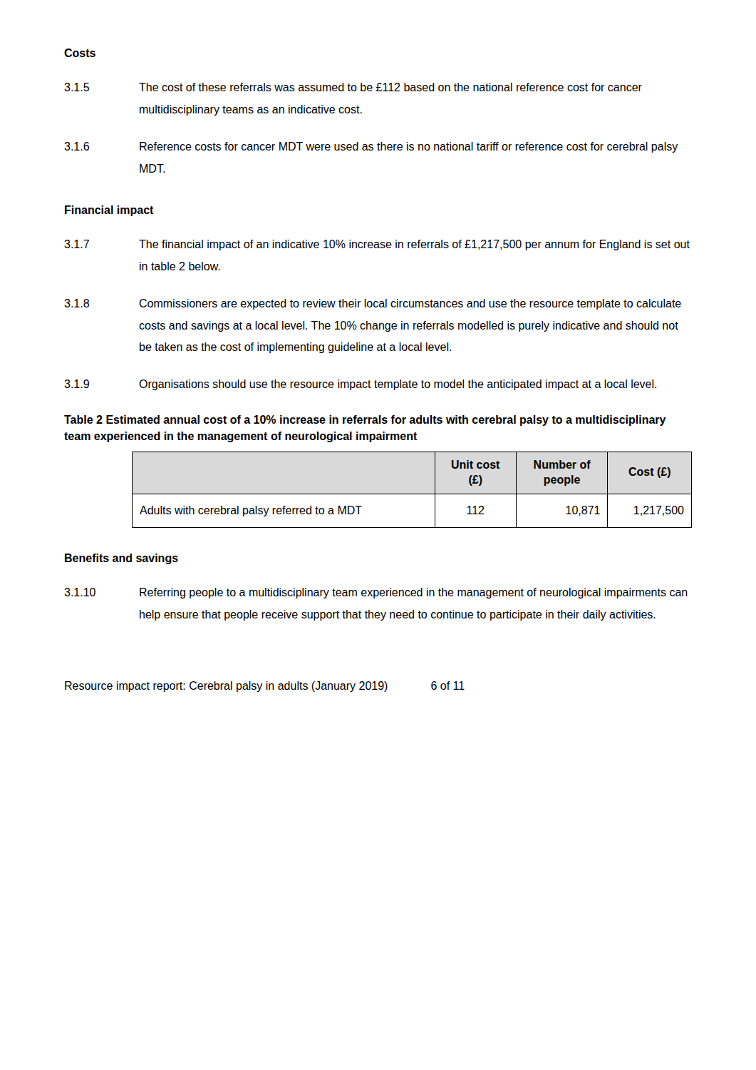Costs
3.1.5
The cost of these referrals was assumed to be £112 based on the national reference cost for cancer multidisciplinary teams as an indicative cost.
3.1.6
Reference costs for cancer MDT were used as there is no national tariff or reference cost for cerebral palsy MDT.
Financial impact
3.1.7
The financial impact of an indicative 10% increase in referrals of £1,217,500 per annum for England is set out in table 2 below.
3.1.8
Commissioners are expected to review their local circumstances and use the resource template to calculate costs and savings at a local level. The 10% change in referrals modelled is purely indicative and should not be taken as the cost of implementing guideline at a local level.
3.1.9
Organisations should use the resource impact template to model the anticipated impact at a local level.
Table 2 Estimated annual cost of a 10% increase in referrals for adults with cerebral palsy to a multidisciplinary team experienced in the management of neurological impairment
| | Unit cost (£) | Number of people | Cost (£) |
| --- | --- | --- | --- |
| Adults with cerebral palsy referred to a MDT | 112 | 10,871 | 1,217,500 |
Benefits and savings
3.1.10
Referring people to a multidisciplinary team experienced in the management of neurological impairments can help ensure that people receive support that they need to continue to participate in their daily activities.
Resource impact report: Cerebral palsy in adults (January 2019)
6 of 11